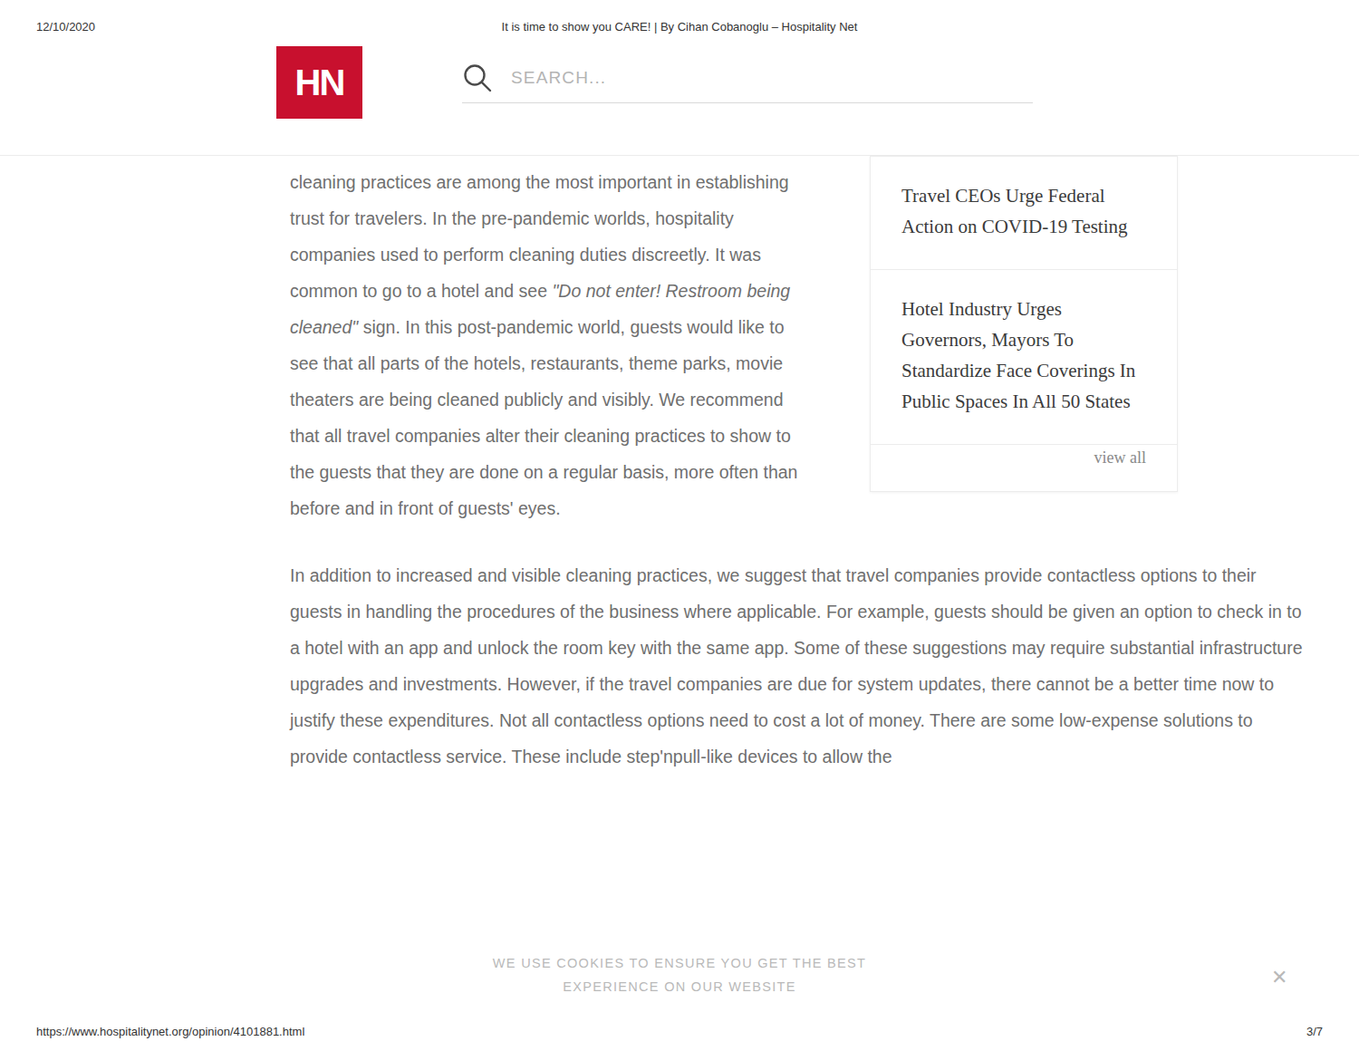12/10/2020
It is time to show you CARE! | By Cihan Cobanoglu – Hospitality Net
HN
Search
cleaning practices are among the most important in establishing trust for travelers. In the pre-pandemic worlds, hospitality companies used to perform cleaning duties discreetly. It was common to go to a hotel and see "Do not enter! Restroom being cleaned" sign. In this post-pandemic world, guests would like to see that all parts of the hotels, restaurants, theme parks, movie theaters are being cleaned publicly and visibly. We recommend that all travel companies alter their cleaning practices to show to the guests that they are done on a regular basis, more often than before and in front of guests' eyes.
In addition to increased and visible cleaning practices, we suggest that travel companies provide contactless options to their guests in handling the procedures of the business where applicable. For example, guests should be given an option to check in to a hotel with an app and unlock the room key with the same app. Some of these suggestions may require substantial infrastructure upgrades and investments. However, if the travel companies are due for system updates, there cannot be a better time now to justify these expenditures. Not all contactless options need to cost a lot of money. There are some low-expense solutions to provide contactless service. These include step'npull-like devices to allow the
Travel CEOs Urge Federal Action on COVID-19 Testing
Hotel Industry Urges Governors, Mayors To Standardize Face Coverings In Public Spaces In All 50 States
view all
WE USE COOKIES TO ENSURE YOU GET THE BEST
EXPERIENCE ON OUR WEBSITE ✕
https://www.hospitalitynet.org/opinion/4101881.html 3/7